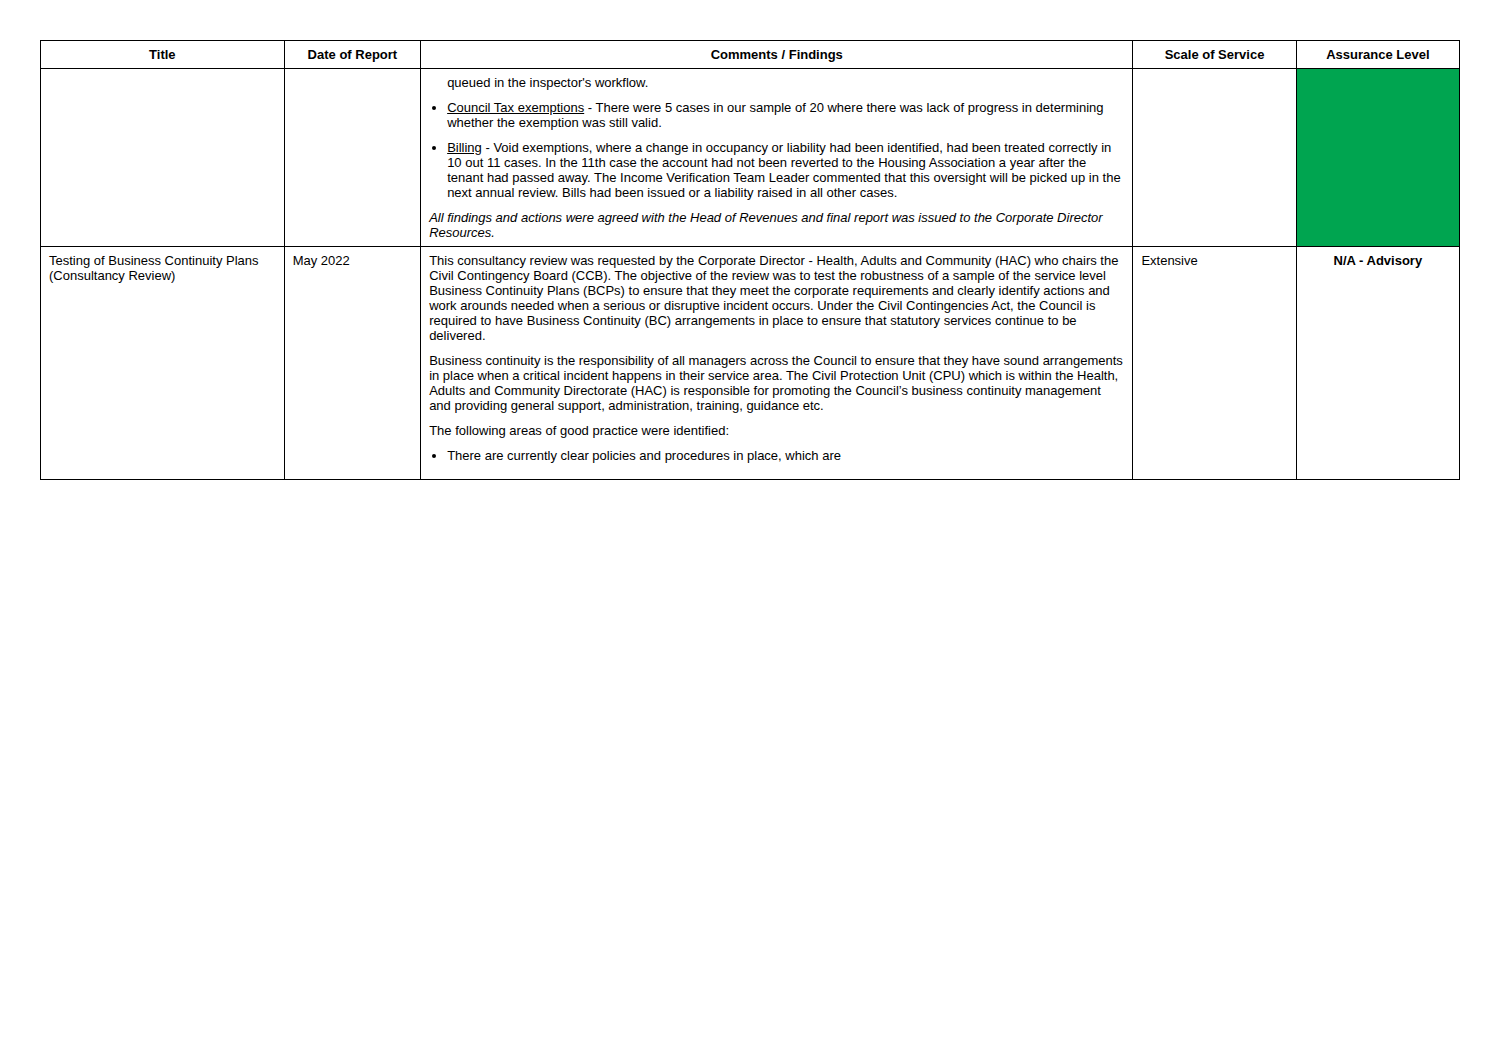| Title | Date of Report | Comments / Findings | Scale of Service | Assurance Level |
| --- | --- | --- | --- | --- |
| | | queued in the inspector's workflow. Council Tax exemptions - There were 5 cases in our sample of 20 where there was lack of progress in determining whether the exemption was still valid. Billing - Void exemptions, where a change in occupancy or liability had been identified, had been treated correctly in 10 out 11 cases. In the 11th case the account had not been reverted to the Housing Association a year after the tenant had passed away. The Income Verification Team Leader commented that this oversight will be picked up in the next annual review. Bills had been issued or a liability raised in all other cases. All findings and actions were agreed with the Head of Revenues and final report was issued to the Corporate Director Resources. | | |
| Testing of Business Continuity Plans (Consultancy Review) | May 2022 | This consultancy review was requested by the Corporate Director - Health, Adults and Community (HAC) who chairs the Civil Contingency Board (CCB). The objective of the review was to test the robustness of a sample of the service level Business Continuity Plans (BCPs) to ensure that they meet the corporate requirements and clearly identify actions and work arounds needed when a serious or disruptive incident occurs. Under the Civil Contingencies Act, the Council is required to have Business Continuity (BC) arrangements in place to ensure that statutory services continue to be delivered. Business continuity is the responsibility of all managers across the Council to ensure that they have sound arrangements in place when a critical incident happens in their service area. The Civil Protection Unit (CPU) which is within the Health, Adults and Community Directorate (HAC) is responsible for promoting the Council’s business continuity management and providing general support, administration, training, guidance etc. The following areas of good practice were identified: There are currently clear policies and procedures in place, which are | Extensive | N/A - Advisory |